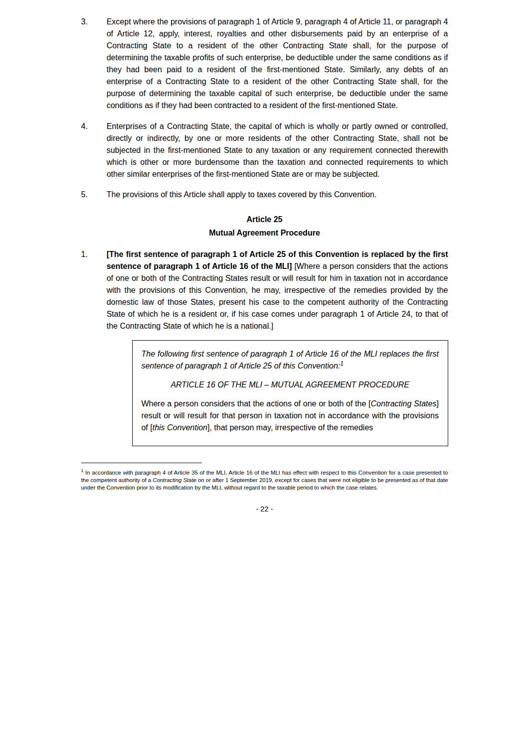3. Except where the provisions of paragraph 1 of Article 9, paragraph 4 of Article 11, or paragraph 4 of Article 12, apply, interest, royalties and other disbursements paid by an enterprise of a Contracting State to a resident of the other Contracting State shall, for the purpose of determining the taxable profits of such enterprise, be deductible under the same conditions as if they had been paid to a resident of the first-mentioned State. Similarly, any debts of an enterprise of a Contracting State to a resident of the other Contracting State shall, for the purpose of determining the taxable capital of such enterprise, be deductible under the same conditions as if they had been contracted to a resident of the first-mentioned State.
4. Enterprises of a Contracting State, the capital of which is wholly or partly owned or controlled, directly or indirectly, by one or more residents of the other Contracting State, shall not be subjected in the first-mentioned State to any taxation or any requirement connected therewith which is other or more burdensome than the taxation and connected requirements to which other similar enterprises of the first-mentioned State are or may be subjected.
5. The provisions of this Article shall apply to taxes covered by this Convention.
Article 25
Mutual Agreement Procedure
1. [The first sentence of paragraph 1 of Article 25 of this Convention is replaced by the first sentence of paragraph 1 of Article 16 of the MLI] [Where a person considers that the actions of one or both of the Contracting States result or will result for him in taxation not in accordance with the provisions of this Convention, he may, irrespective of the remedies provided by the domestic law of those States, present his case to the competent authority of the Contracting State of which he is a resident or, if his case comes under paragraph 1 of Article 24, to that of the Contracting State of which he is a national.]
The following first sentence of paragraph 1 of Article 16 of the MLI replaces the first sentence of paragraph 1 of Article 25 of this Convention:1
ARTICLE 16 OF THE MLI – MUTUAL AGREEMENT PROCEDURE
Where a person considers that the actions of one or both of the [Contracting States] result or will result for that person in taxation not in accordance with the provisions of [this Convention], that person may, irrespective of the remedies
1 In accordance with paragraph 4 of Article 35 of the MLI, Article 16 of the MLI has effect with respect to this Convention for a case presented to the competent authority of a Contracting State on or after 1 September 2019, except for cases that were not eligible to be presented as of that date under the Convention prior to its modification by the MLI, without regard to the taxable period to which the case relates.
- 22 -